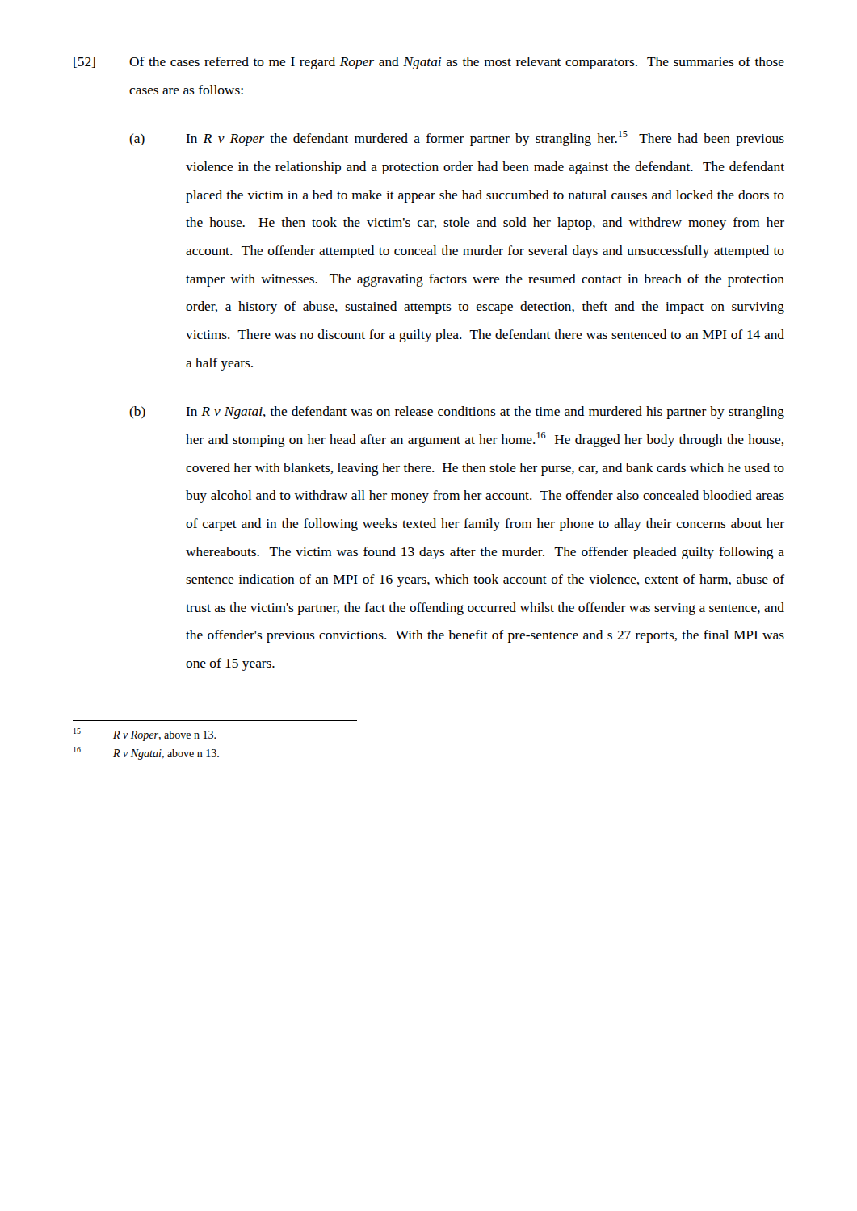[52]
Of the cases referred to me I regard Roper and Ngatai as the most relevant comparators. The summaries of those cases are as follows:
(a)
In R v Roper the defendant murdered a former partner by strangling her.15 There had been previous violence in the relationship and a protection order had been made against the defendant. The defendant placed the victim in a bed to make it appear she had succumbed to natural causes and locked the doors to the house. He then took the victim's car, stole and sold her laptop, and withdrew money from her account. The offender attempted to conceal the murder for several days and unsuccessfully attempted to tamper with witnesses. The aggravating factors were the resumed contact in breach of the protection order, a history of abuse, sustained attempts to escape detection, theft and the impact on surviving victims. There was no discount for a guilty plea. The defendant there was sentenced to an MPI of 14 and a half years.
(b)
In R v Ngatai, the defendant was on release conditions at the time and murdered his partner by strangling her and stomping on her head after an argument at her home.16 He dragged her body through the house, covered her with blankets, leaving her there. He then stole her purse, car, and bank cards which he used to buy alcohol and to withdraw all her money from her account. The offender also concealed bloodied areas of carpet and in the following weeks texted her family from her phone to allay their concerns about her whereabouts. The victim was found 13 days after the murder. The offender pleaded guilty following a sentence indication of an MPI of 16 years, which took account of the violence, extent of harm, abuse of trust as the victim's partner, the fact the offending occurred whilst the offender was serving a sentence, and the offender's previous convictions. With the benefit of pre-sentence and s 27 reports, the final MPI was one of 15 years.
15
R v Roper, above n 13.
16
R v Ngatai, above n 13.